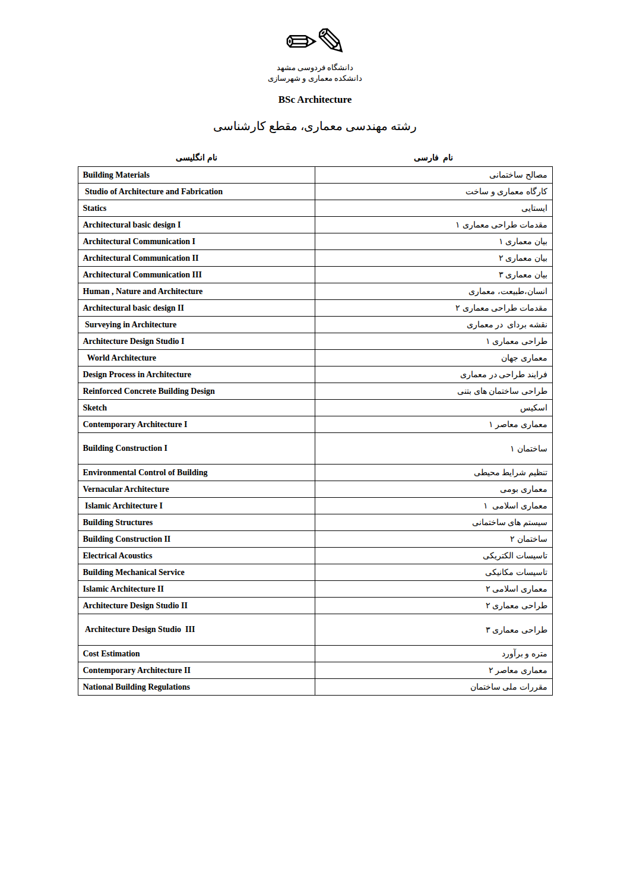✏✎
دانشگاه فردوسی مشهد
دانشکده معماری و شهرسازی
BSc Architecture
رشته مهندسی معماری، مقطع کارشناسی
| نام انگلیسی | نام فارسی |
| Building Materials | مصالح ساختمانی |
| Studio of Architecture and Fabrication | کارگاه معماری و ساخت |
| Statics | ایستایی |
| Architectural basic design I | مقدمات طراحی معماری ۱ |
| Architectural Communication I | بیان معماری ۱ |
| Architectural Communication II | بیان معماری ۲ |
| Architectural Communication III | بیان معماری ۳ |
| Human , Nature and Architecture | انسان،طبیعت، معماری |
| Architectural basic design II | مقدمات طراحی معماری ۲ |
| Surveying in Architecture | نقشه بردای در معماری |
| Architecture Design Studio I | طراحی معماری ۱ |
| World Architecture | معماری جهان |
| Design Process in Architecture | فرایند طراحی در معماری |
| Reinforced Concrete Building Design | طراحی ساختمان های بتنی |
| Sketch | اسکیس |
| Contemporary Architecture I | معماری معاصر ۱ |
| Building Construction I | ساختمان ۱ |
| Environmental Control of Building | تنظیم شرایط محیطی |
| Vernacular Architecture | معماری بومی |
| Islamic Architecture I | معماری اسلامی ۱ |
| Building Structures | سیستم های ساختمانی |
| Building Construction II | ساختمان ۲ |
| Electrical Acoustics | تاسیسات الکتریکی |
| Building Mechanical Service | تاسیسات مکانیکی |
| Islamic Architecture II | معماری اسلامی ۲ |
| Architecture Design Studio II | طراحی معماری ۲ |
| Architecture Design Studio III | طراحی معماری ۳ |
| Cost Estimation | متره و برآورد |
| Contemporary Architecture II | معماری معاصر ۲ |
| National Building Regulations | مقررات ملی ساختمان |